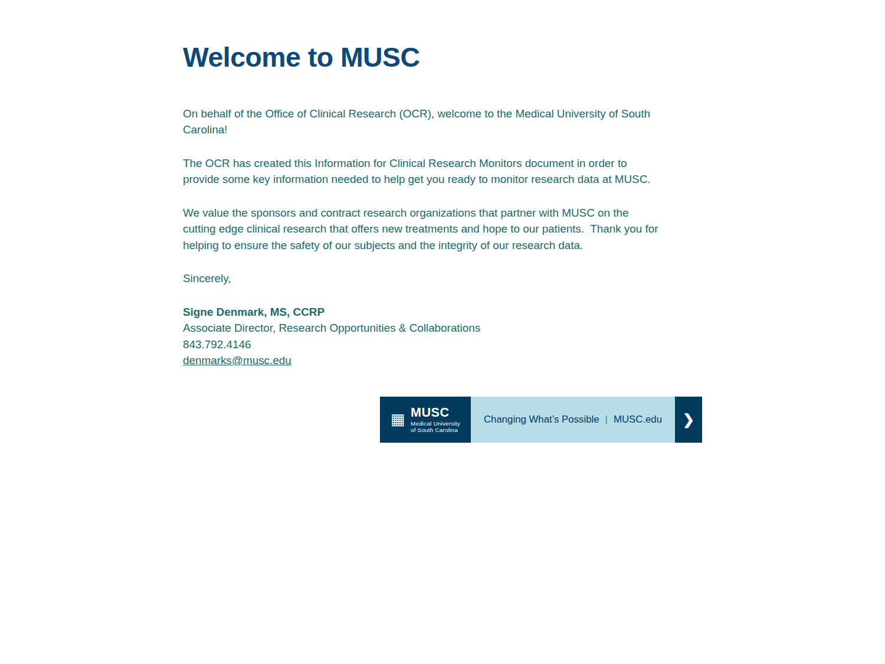Welcome to MUSC
On behalf of the Office of Clinical Research (OCR), welcome to the Medical University of South Carolina!
The OCR has created this Information for Clinical Research Monitors document in order to provide some key information needed to help get you ready to monitor research data at MUSC.
We value the sponsors and contract research organizations that partner with MUSC on the cutting edge clinical research that offers new treatments and hope to our patients. Thank you for helping to ensure the safety of our subjects and the integrity of our research data.
Sincerely,
Signe Denmark, MS, CCRP
Associate Director, Research Opportunities & Collaborations
843.792.4146
denmarks@musc.edu
▦
MUSC
Medical University
of South Carolina
Changing What’s Possible|MUSC.edu
❯